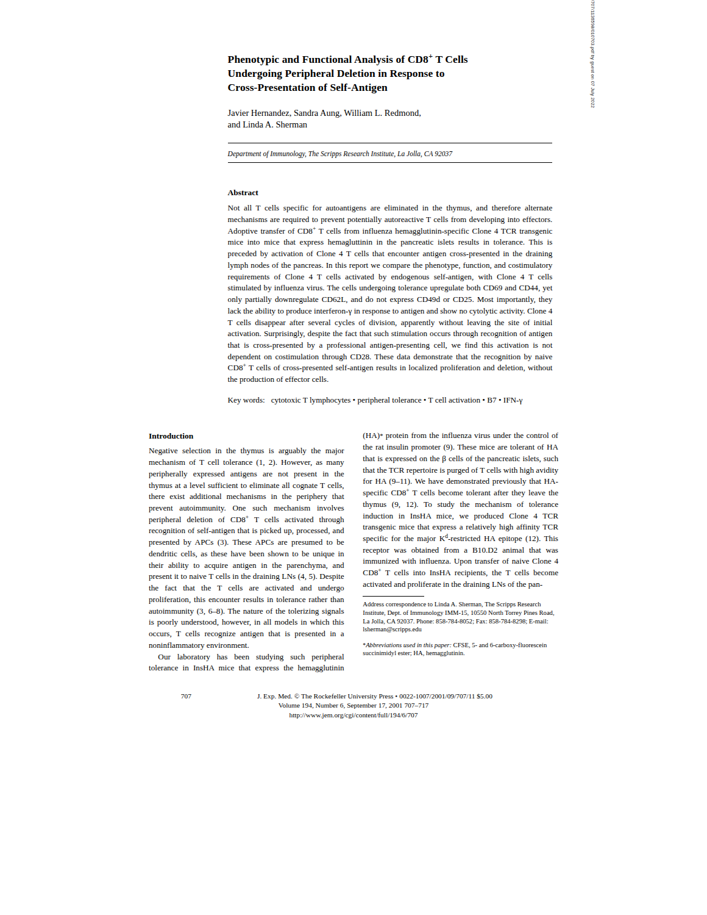Downloaded from http://rupress.org/jem/article-pdf/194/6/707/1136598/010703.pdf by guest on 07 July 2022
Phenotypic and Functional Analysis of CD8+ T Cells
Undergoing Peripheral Deletion in Response to
Cross-Presentation of Self-Antigen
Javier Hernandez, Sandra Aung, William L. Redmond,
and Linda A. Sherman
Department of Immunology, The Scripps Research Institute, La Jolla, CA 92037
Abstract
Not all T cells specific for autoantigens are eliminated in the thymus, and therefore alternate mechanisms are required to prevent potentially autoreactive T cells from developing into effectors. Adoptive transfer of CD8+ T cells from influenza hemagglutinin-specific Clone 4 TCR transgenic mice into mice that express hemagluttinin in the pancreatic islets results in tolerance. This is preceded by activation of Clone 4 T cells that encounter antigen cross-presented in the draining lymph nodes of the pancreas. In this report we compare the phenotype, function, and costimulatory requirements of Clone 4 T cells activated by endogenous self-antigen, with Clone 4 T cells stimulated by influenza virus. The cells undergoing tolerance upregulate both CD69 and CD44, yet only partially downregulate CD62L, and do not express CD49d or CD25. Most importantly, they lack the ability to produce interferon-γ in response to antigen and show no cytolytic activity. Clone 4 T cells disappear after several cycles of division, apparently without leaving the site of initial activation. Surprisingly, despite the fact that such stimulation occurs through recognition of antigen that is cross-presented by a professional antigen-presenting cell, we find this activation is not dependent on costimulation through CD28. These data demonstrate that the recognition by naive CD8+ T cells of cross-presented self-antigen results in localized proliferation and deletion, without the production of effector cells.
Key words: cytotoxic T lymphocytes • peripheral tolerance • T cell activation • B7 • IFN-γ
Introduction
Negative selection in the thymus is arguably the major mechanism of T cell tolerance (1, 2). However, as many peripherally expressed antigens are not present in the thymus at a level sufficient to eliminate all cognate T cells, there exist additional mechanisms in the periphery that prevent autoimmunity. One such mechanism involves peripheral deletion of CD8+ T cells activated through recognition of self-antigen that is picked up, processed, and presented by APCs (3). These APCs are presumed to be dendritic cells, as these have been shown to be unique in their ability to acquire antigen in the parenchyma, and present it to naive T cells in the draining LNs (4, 5). Despite the fact that the T cells are activated and undergo proliferation, this encounter results in tolerance rather than autoimmunity (3, 6–8). The nature of the tolerizing signals is poorly understood, however, in all models in which this occurs, T cells recognize antigen that is presented in a noninflammatory environment.
Our laboratory has been studying such peripheral tolerance in InsHA mice that express the hemagglutinin (HA)* protein from the influenza virus under the control of the rat insulin promoter (9). These mice are tolerant of HA that is expressed on the β cells of the pancreatic islets, such that the TCR repertoire is purged of T cells with high avidity for HA (9–11). We have demonstrated previously that HA-specific CD8+ T cells become tolerant after they leave the thymus (9, 12). To study the mechanism of tolerance induction in InsHA mice, we produced Clone 4 TCR transgenic mice that express a relatively high affinity TCR specific for the major Kd-restricted HA epitope (12). This receptor was obtained from a B10.D2 animal that was immunized with influenza. Upon transfer of naive Clone 4 CD8+ T cells into InsHA recipients, the T cells become activated and proliferate in the draining LNs of the pan-
Address correspondence to Linda A. Sherman, The Scripps Research Institute, Dept. of Immunology IMM-15, 10550 North Torrey Pines Road, La Jolla, CA 92037. Phone: 858-784-8052; Fax: 858-784-8298; E-mail: lsherman@scripps.edu
*Abbreviations used in this paper: CFSE, 5- and 6-carboxy-fluorescein succinimidyl ester; HA, hemagglutinin.
707 J. Exp. Med. © The Rockefeller University Press • 0022-1007/2001/09/707/11 $5.00
Volume 194, Number 6, September 17, 2001 707–717
http://www.jem.org/cgi/content/full/194/6/707